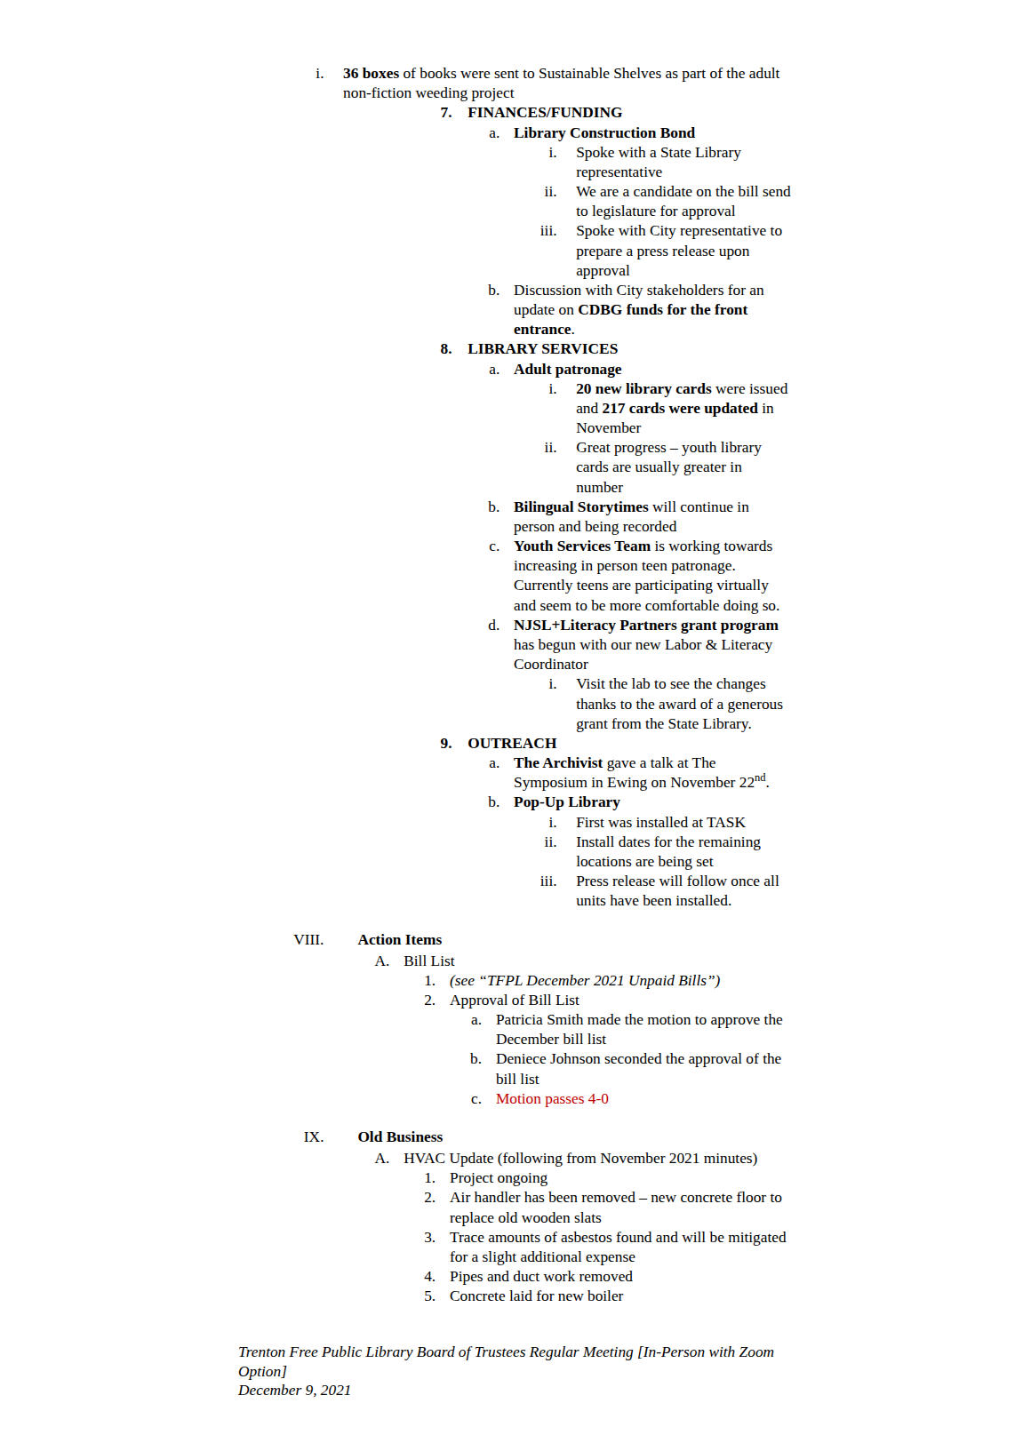36 boxes of books were sent to Sustainable Shelves as part of the adult non-fiction weeding project
FINANCES/FUNDING
Library Construction Bond
Spoke with a State Library representative
We are a candidate on the bill send to legislature for approval
Spoke with City representative to prepare a press release upon approval
Discussion with City stakeholders for an update on CDBG funds for the front entrance.
LIBRARY SERVICES
Adult patronage
20 new library cards were issued and 217 cards were updated in November
Great progress – youth library cards are usually greater in number
Bilingual Storytimes will continue in person and being recorded
Youth Services Team is working towards increasing in person teen patronage. Currently teens are participating virtually and seem to be more comfortable doing so.
NJSL+Literacy Partners grant program has begun with our new Labor & Literacy Coordinator
Visit the lab to see the changes thanks to the award of a generous grant from the State Library.
OUTREACH
The Archivist gave a talk at The Symposium in Ewing on November 22nd.
Pop-Up Library
First was installed at TASK
Install dates for the remaining locations are being set
Press release will follow once all units have been installed.
Action Items
Bill List
(see “TFPL December 2021 Unpaid Bills”)
Approval of Bill List
Patricia Smith made the motion to approve the December bill list
Deniece Johnson seconded the approval of the bill list
Motion passes 4-0
Old Business
HVAC Update (following from November 2021 minutes)
Project ongoing
Air handler has been removed – new concrete floor to replace old wooden slats
Trace amounts of asbestos found and will be mitigated for a slight additional expense
Pipes and duct work removed
Concrete laid for new boiler
Trenton Free Public Library Board of Trustees Regular Meeting [In-Person with Zoom Option]
December 9, 2021